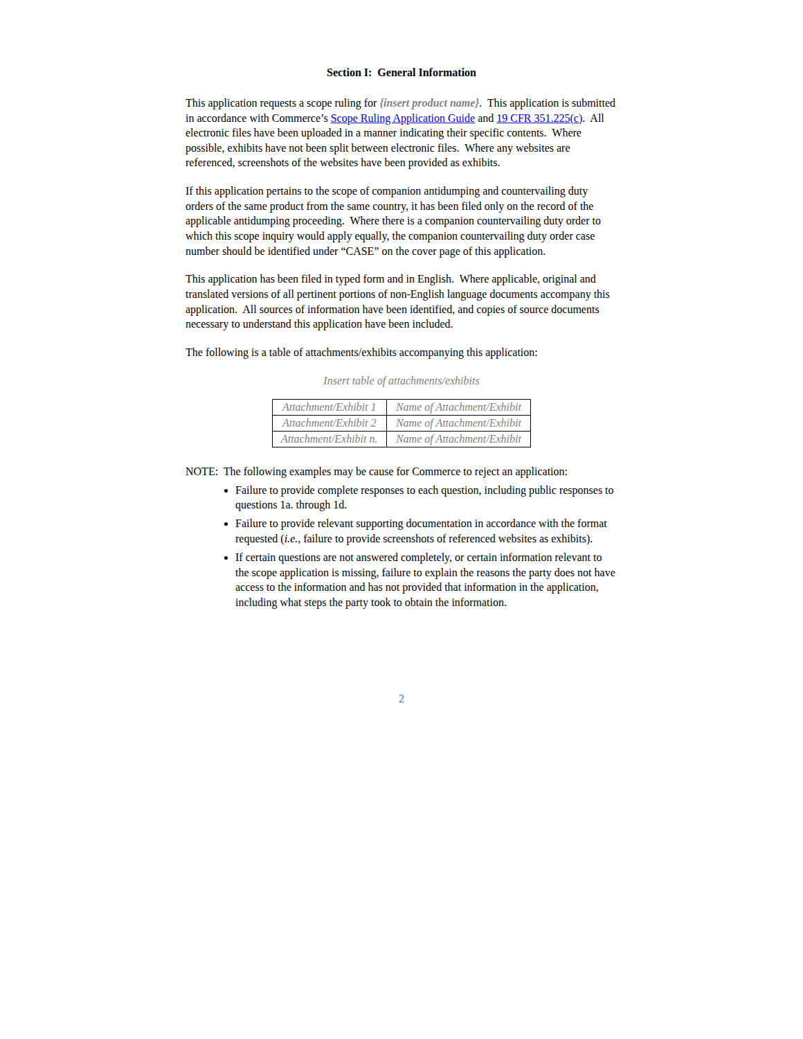Section I: General Information
This application requests a scope ruling for {insert product name}. This application is submitted in accordance with Commerce’s Scope Ruling Application Guide and 19 CFR 351.225(c). All electronic files have been uploaded in a manner indicating their specific contents. Where possible, exhibits have not been split between electronic files. Where any websites are referenced, screenshots of the websites have been provided as exhibits.
If this application pertains to the scope of companion antidumping and countervailing duty orders of the same product from the same country, it has been filed only on the record of the applicable antidumping proceeding. Where there is a companion countervailing duty order to which this scope inquiry would apply equally, the companion countervailing duty order case number should be identified under “CASE” on the cover page of this application.
This application has been filed in typed form and in English. Where applicable, original and translated versions of all pertinent portions of non-English language documents accompany this application. All sources of information have been identified, and copies of source documents necessary to understand this application have been included.
The following is a table of attachments/exhibits accompanying this application:
Insert table of attachments/exhibits
| Attachment/Exhibit 1 | Name of Attachment/Exhibit |
| Attachment/Exhibit 2 | Name of Attachment/Exhibit |
| Attachment/Exhibit n. | Name of Attachment/Exhibit |
NOTE: The following examples may be cause for Commerce to reject an application:
Failure to provide complete responses to each question, including public responses to questions 1a. through 1d.
Failure to provide relevant supporting documentation in accordance with the format requested (i.e., failure to provide screenshots of referenced websites as exhibits).
If certain questions are not answered completely, or certain information relevant to the scope application is missing, failure to explain the reasons the party does not have access to the information and has not provided that information in the application, including what steps the party took to obtain the information.
2